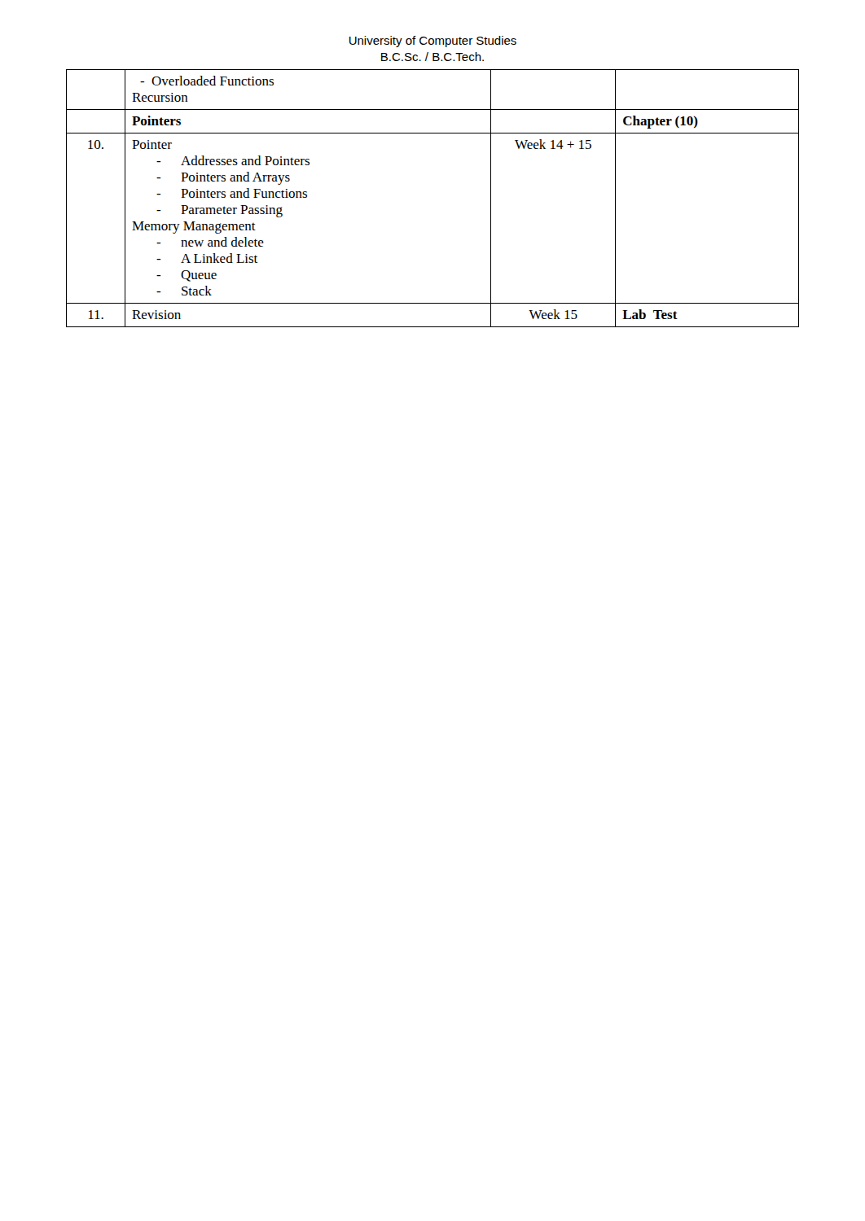University of Computer Studies
B.C.Sc. / B.C.Tech.
| | - Overloaded Functions Recursion | | |
| | Pointers | | Chapter (10) |
| 10. | Pointer Addresses and Pointers Pointers and Arrays Pointers and Functions Parameter Passing Memory Management new and delete A Linked List Queue Stack | Week 14 + 15 | |
| 11. | Revision | Week 15 | Lab Test |